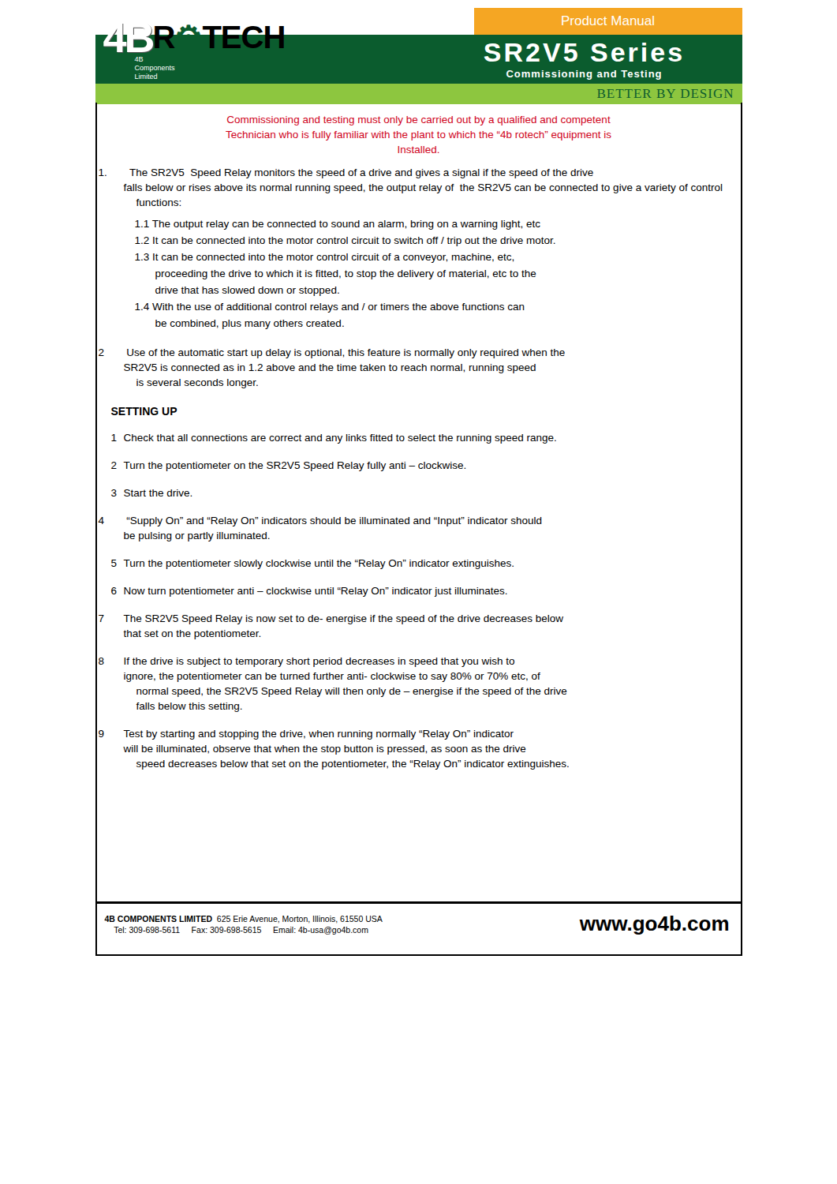Product Manual
4B R⚙TECH
4B
Components
Limited
SR2V5 Series
Commissioning and Testing
BETTER BY DESIGN
Commissioning and testing must only be carried out by a qualified and competent
Technician who is fully familiar with the plant to which the “4b rotech” equipment is
Installed.
1. The SR2V5 Speed Relay monitors the speed of a drive and gives a signal if the speed of the drive
falls below or rises above its normal running speed, the output relay of the SR2V5 can be connected to give a variety of control functions:
1.1 The output relay can be connected to sound an alarm, bring on a warning light, etc
1.2 It can be connected into the motor control circuit to switch off / trip out the drive motor.
1.3 It can be connected into the motor control circuit of a conveyor, machine, etc,
proceeding the drive to which it is fitted, to stop the delivery of material, etc to the
drive that has slowed down or stopped.
1.4 With the use of additional control relays and / or timers the above functions can
be combined, plus many others created.
2 Use of the automatic start up delay is optional, this feature is normally only required when the
SR2V5 is connected as in 1.2 above and the time taken to reach normal, running speed
is several seconds longer.
SETTING UP
1 Check that all connections are correct and any links fitted to select the running speed range.
2 Turn the potentiometer on the SR2V5 Speed Relay fully anti – clockwise.
3 Start the drive.
4 “Supply On” and “Relay On” indicators should be illuminated and “Input” indicator should
be pulsing or partly illuminated.
5 Turn the potentiometer slowly clockwise until the “Relay On” indicator extinguishes.
6 Now turn potentiometer anti – clockwise until “Relay On” indicator just illuminates.
7 The SR2V5 Speed Relay is now set to de- energise if the speed of the drive decreases below
that set on the potentiometer.
8 If the drive is subject to temporary short period decreases in speed that you wish to
ignore, the potentiometer can be turned further anti- clockwise to say 80% or 70% etc, of
normal speed, the SR2V5 Speed Relay will then only de – energise if the speed of the drive
falls below this setting.
9 Test by starting and stopping the drive, when running normally “Relay On” indicator
will be illuminated, observe that when the stop button is pressed, as soon as the drive
speed decreases below that set on the potentiometer, the “Relay On” indicator extinguishes.
4B COMPONENTS LIMITED 625 Erie Avenue, Morton, Illinois, 61550 USA
Tel: 309-698-5611 Fax: 309-698-5615 Email: 4b-usa@go4b.com
www.go4b.com